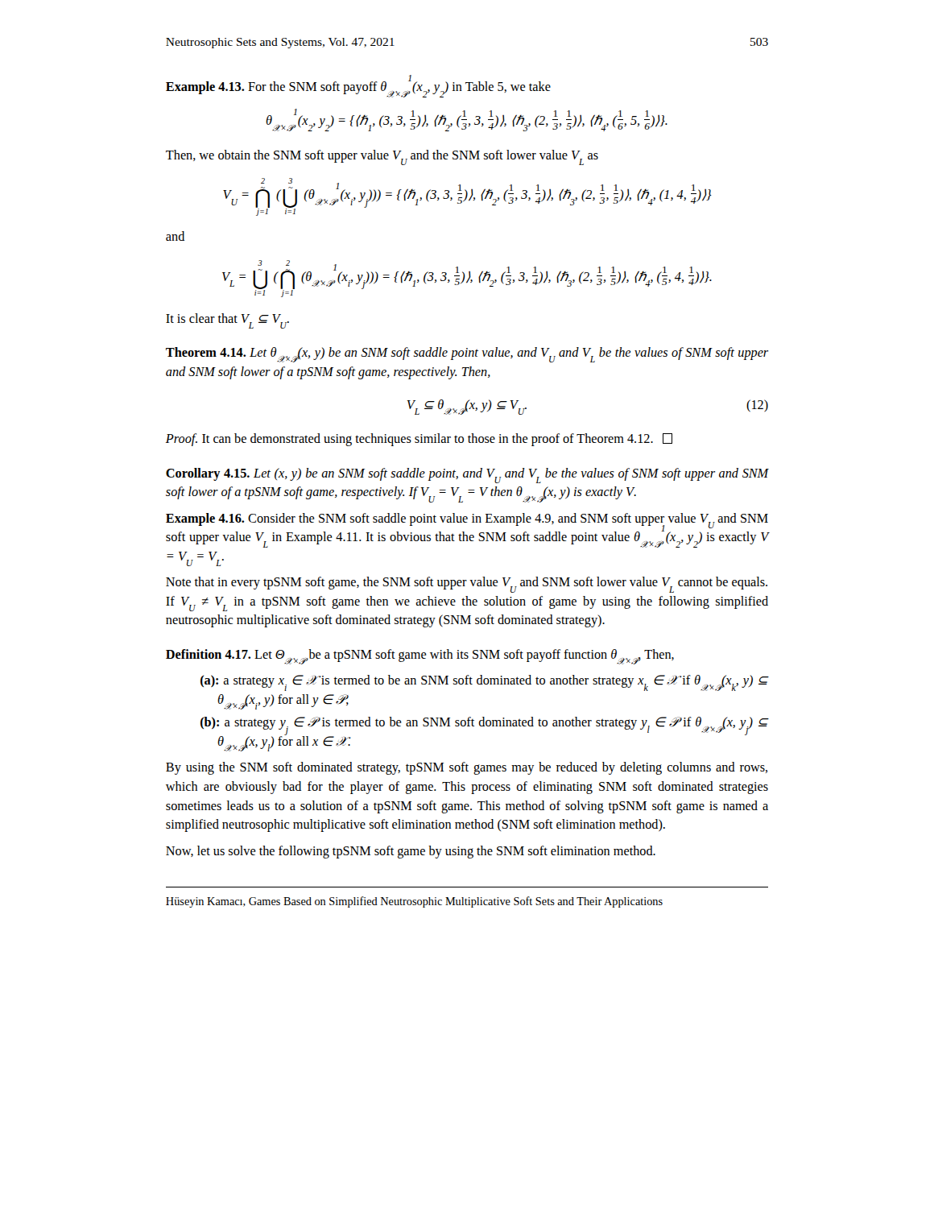Neutrosophic Sets and Systems, Vol. 47, 2021 503
Example 4.13. For the SNM soft payoff θ𝒳×𝒫1(x2, y2) in Table 5, we take
θ𝒳×𝒫1(x2, y2) = {⟨ℏ1, (3, 3, 15)⟩, ⟨ℏ2, (13, 3, 14)⟩, ⟨ℏ3, (2, 13, 15)⟩, ⟨ℏ4, (16, 5, 16)⟩}.
Then, we obtain the SNM soft upper value VU and the SNM soft lower value VL as
VU = 2 ~⋂ j=1 ( 3 ~⋃ i=1 (θ𝒳×𝒫1(xi, yj))) = {⟨ℏ1, (3, 3, 15)⟩, ⟨ℏ2, (13, 3, 14)⟩, ⟨ℏ3, (2, 13, 15)⟩, ⟨ℏ4, (1, 4, 14)⟩}
and
VL = 3 ~⋃ i=1 ( 2 ~⋂ j=1 (θ𝒳×𝒫1(xi, yj))) = {⟨ℏ1, (3, 3, 15)⟩, ⟨ℏ2, (13, 3, 14)⟩, ⟨ℏ3, (2, 13, 15)⟩, ⟨ℏ4, (15, 4, 14)⟩}.
It is clear that VL ⊆ VU.
Theorem 4.14. Let θ𝒳×𝒫(x, y) be an SNM soft saddle point value, and VU and VL be the values of SNM soft upper and SNM soft lower of a tpSNM soft game, respectively. Then,
VL ⊆ θ𝒳×𝒫(x, y) ⊆ VU. (12)
Proof. It can be demonstrated using techniques similar to those in the proof of Theorem 4.12.
Corollary 4.15. Let (x, y) be an SNM soft saddle point, and VU and VL be the values of SNM soft upper and SNM soft lower of a tpSNM soft game, respectively. If VU = VL = V then θ𝒳×𝒫(x, y) is exactly V.
Example 4.16. Consider the SNM soft saddle point value in Example 4.9, and SNM soft upper value VU and SNM soft upper value VL in Example 4.11. It is obvious that the SNM soft saddle point value θ𝒳×𝒫1(x2, y2) is exactly V = VU = VL.
Note that in every tpSNM soft game, the SNM soft upper value VU and SNM soft lower value VL cannot be equals. If VU ≠ VL in a tpSNM soft game then we achieve the solution of game by using the following simplified neutrosophic multiplicative soft dominated strategy (SNM soft dominated strategy).
Definition 4.17. Let Θ𝒳×𝒫 be a tpSNM soft game with its SNM soft payoff function θ𝒳×𝒫. Then,
(a): a strategy xi ∈ 𝒳 is termed to be an SNM soft dominated to another strategy xk ∈ 𝒳 if θ𝒳×𝒫(xk, y) ⊆ θ𝒳×𝒫(xi, y) for all y ∈ 𝒫,
(b): a strategy yj ∈ 𝒫 is termed to be an SNM soft dominated to another strategy yl ∈ 𝒫 if θ𝒳×𝒫(x, yj) ⊆ θ𝒳×𝒫(x, yl) for all x ∈ 𝒳.
By using the SNM soft dominated strategy, tpSNM soft games may be reduced by deleting columns and rows, which are obviously bad for the player of game. This process of eliminating SNM soft dominated strategies sometimes leads us to a solution of a tpSNM soft game. This method of solving tpSNM soft game is named a simplified neutrosophic multiplicative soft elimination method (SNM soft elimination method).
Now, let us solve the following tpSNM soft game by using the SNM soft elimination method.
Hüseyin Kamacı, Games Based on Simplified Neutrosophic Multiplicative Soft Sets and Their Applications